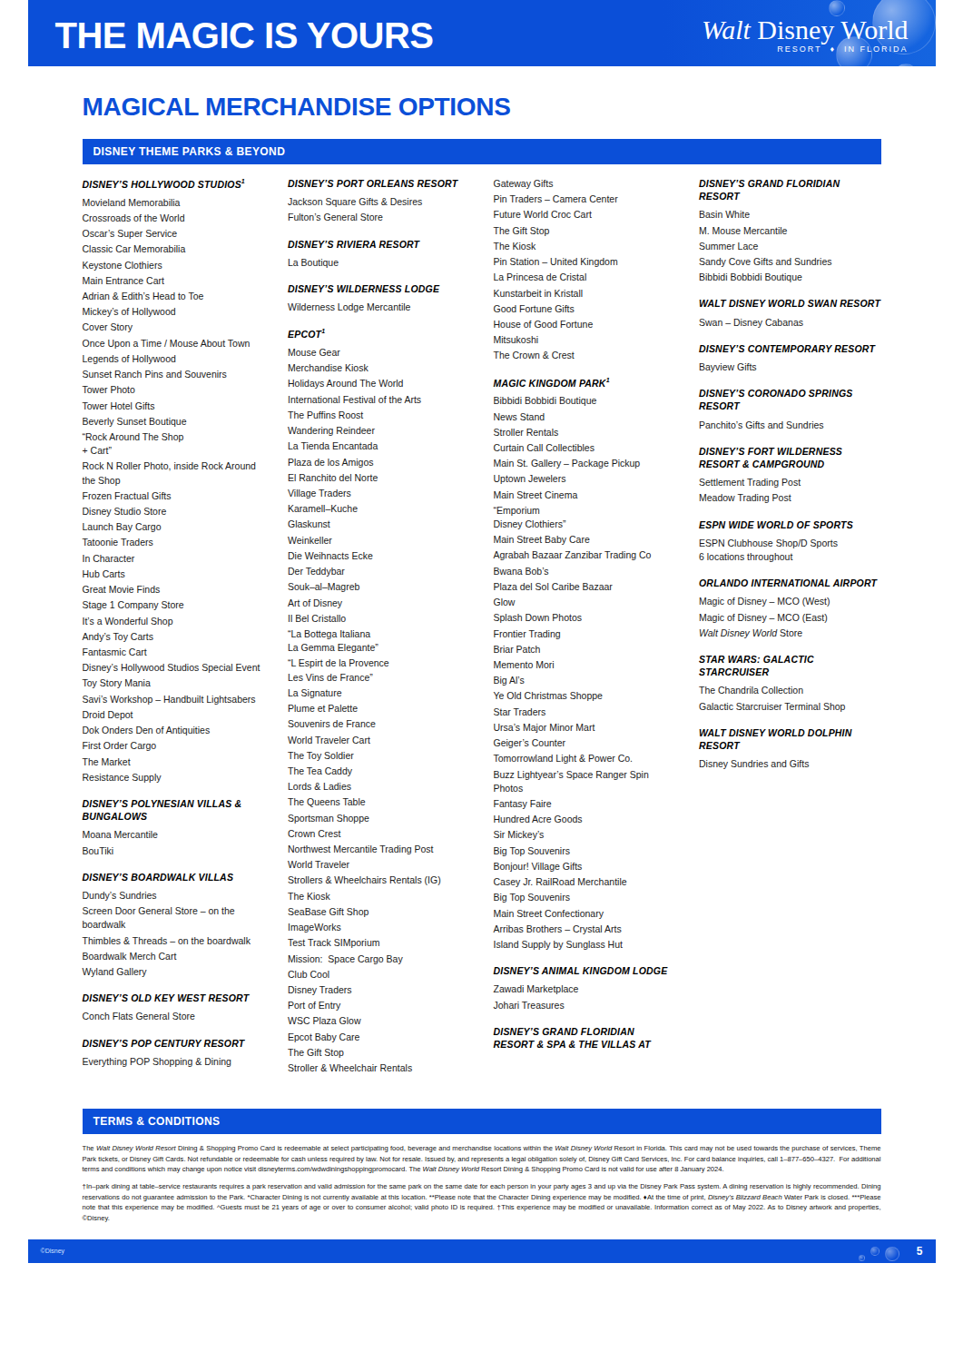THE MAGIC IS YOURS
Walt Disney World RESORT ♦ IN FLORIDA
MAGICAL MERCHANDISE OPTIONS
DISNEY THEME PARKS & BEYOND
DISNEY’S HOLLYWOOD STUDIOS1
Movieland Memorabilia
Crossroads of the World
Oscar’s Super Service
Classic Car Memorabilia
Keystone Clothiers
Main Entrance Cart
Adrian & Edith’s Head to Toe
Mickey’s of Hollywood
Cover Story
Once Upon a Time / Mouse About Town
Legends of Hollywood
Sunset Ranch Pins and Souvenirs
Tower Photo
Tower Hotel Gifts
Beverly Sunset Boutique
“Rock Around The Shop
+ Cart”
Rock N Roller Photo, inside Rock Around the Shop
Frozen Fractual Gifts
Disney Studio Store
Launch Bay Cargo
Tatoonie Traders
In Character
Hub Carts
Great Movie Finds
Stage 1 Company Store
It’s a Wonderful Shop
Andy’s Toy Carts
Fantasmic Cart
Disney’s Hollywood Studios Special Event
Toy Story Mania
Savi’s Workshop – Handbuilt Lightsabers
Droid Depot
Dok Onders Den of Antiquities
First Order Cargo
The Market
Resistance Supply
DISNEY’S POLYNESIAN VILLAS & BUNGALOWS
Moana Mercantile
BouTiki
DISNEY’S BOARDWALK VILLAS
Dundy’s Sundries
Screen Door General Store – on the boardwalk
Thimbles & Threads – on the boardwalk
Boardwalk Merch Cart
Wyland Gallery
DISNEY’S OLD KEY WEST RESORT
Conch Flats General Store
DISNEY’S POP CENTURY RESORT
Everything POP Shopping & Dining
DISNEY’S PORT ORLEANS RESORT
Jackson Square Gifts & Desires
Fulton’s General Store
DISNEY’S RIVIERA RESORT
La Boutique
DISNEY’S WILDERNESS LODGE
Wilderness Lodge Mercantile
EPCOT1
Mouse Gear
Merchandise Kiosk
Holidays Around The World
International Festival of the Arts
The Puffins Roost
Wandering Reindeer
La Tienda Encantada
Plaza de los Amigos
El Ranchito del Norte
Village Traders
Karamell–Kuche
Glaskunst
Weinkeller
Die Weihnacts Ecke
Der Teddybar
Souk–al–Magreb
Art of Disney
Il Bel Cristallo
“La Bottega Italiana
La Gemma Elegante”
“L Espirt de la Provence
Les Vins de France”
La Signature
Plume et Palette
Souvenirs de France
World Traveler Cart
The Toy Soldier
The Tea Caddy
Lords & Ladies
The Queens Table
Sportsman Shoppe
Crown Crest
Northwest Mercantile Trading Post
World Traveler
Strollers & Wheelchairs Rentals (IG)
The Kiosk
SeaBase Gift Shop
ImageWorks
Test Track SIMporium
Mission: Space Cargo Bay
Club Cool
Disney Traders
Port of Entry
WSC Plaza Glow
Epcot Baby Care
The Gift Stop
Stroller & Wheelchair Rentals
Gateway Gifts
Pin Traders – Camera Center
Future World Croc Cart
The Gift Stop
The Kiosk
Pin Station – United Kingdom
La Princesa de Cristal
Kunstarbeit in Kristall
Good Fortune Gifts
House of Good Fortune
Mitsukoshi
The Crown & Crest
MAGIC KINGDOM PARK1
Bibbidi Bobbidi Boutique
News Stand
Stroller Rentals
Curtain Call Collectibles
Main St. Gallery – Package Pickup
Uptown Jewelers
Main Street Cinema
“Emporium
Disney Clothiers”
Main Street Baby Care
Agrabah Bazaar Zanzibar Trading Co
Bwana Bob’s
Plaza del Sol Caribe Bazaar
Glow
Splash Down Photos
Frontier Trading
Briar Patch
Memento Mori
Big Al’s
Ye Old Christmas Shoppe
Star Traders
Ursa’s Major Minor Mart
Geiger’s Counter
Tomorrowland Light & Power Co.
Buzz Lightyear’s Space Ranger Spin Photos
Fantasy Faire
Hundred Acre Goods
Sir Mickey’s
Big Top Souvenirs
Bonjour! Village Gifts
Casey Jr. RailRoad Merchantile
Big Top Souvenirs
Main Street Confectionary
Arribas Brothers – Crystal Arts
Island Supply by Sunglass Hut
DISNEY’S ANIMAL KINGDOM LODGE
Zawadi Marketplace
Johari Treasures
DISNEY’S GRAND FLORIDIAN RESORT & SPA & THE VILLAS AT DISNEY’S GRAND FLORIDIAN RESORT
Basin White
M. Mouse Mercantile
Summer Lace
Sandy Cove Gifts and Sundries
Bibbidi Bobbidi Boutique
WALT DISNEY WORLD SWAN RESORT
Swan – Disney Cabanas
DISNEY’S CONTEMPORARY RESORT
Bayview Gifts
DISNEY’S CORONADO SPRINGS RESORT
Panchito’s Gifts and Sundries
DISNEY’S FORT WILDERNESS RESORT & CAMPGROUND
Settlement Trading Post
Meadow Trading Post
ESPN WIDE WORLD OF SPORTS
ESPN Clubhouse Shop/D Sports
6 locations throughout
ORLANDO INTERNATIONAL AIRPORT
Magic of Disney – MCO (West)
Magic of Disney – MCO (East)
Walt Disney World Store
STAR WARS: GALACTIC STARCRUISER
The Chandrila Collection
Galactic Starcruiser Terminal Shop
WALT DISNEY WORLD DOLPHIN RESORT
Disney Sundries and Gifts
TERMS & CONDITIONS
The Walt Disney World Resort Dining & Shopping Promo Card is redeemable at select participating food, beverage and merchandise locations within the Walt Disney World Resort in Florida. This card may not be used towards the purchase of services, Theme Park tickets, or Disney Gift Cards. Not refundable or redeemable for cash unless required by law. Not for resale. Issued by, and represents a legal obligation solely of, Disney Gift Card Services, Inc. For card balance inquiries, call 1–877–650–4327. For additional terms and conditions which may change upon notice visit disneyterms.com/wdwdiningshoppingpromocard. The Walt Disney World Resort Dining & Shopping Promo Card is not valid for use after 8 January 2024.
†In–park dining at table–service restaurants requires a park reservation and valid admission for the same park on the same date for each person in your party ages 3 and up via the Disney Park Pass system. A dining reservation is highly recommended. Dining reservations do not guarantee admission to the Park. *Character Dining is not currently available at this location. **Please note that the Character Dining experience may be modified. ♦At the time of print, Disney’s Blizzard Beach Water Park is closed. ***Please note that this experience may be modified. ^Guests must be 21 years of age or over to consumer alcohol; valid photo ID is required. †This experience may be modified or unavailable. Information correct as of May 2022. As to Disney artwork and properties, ©Disney.
©Disney 5